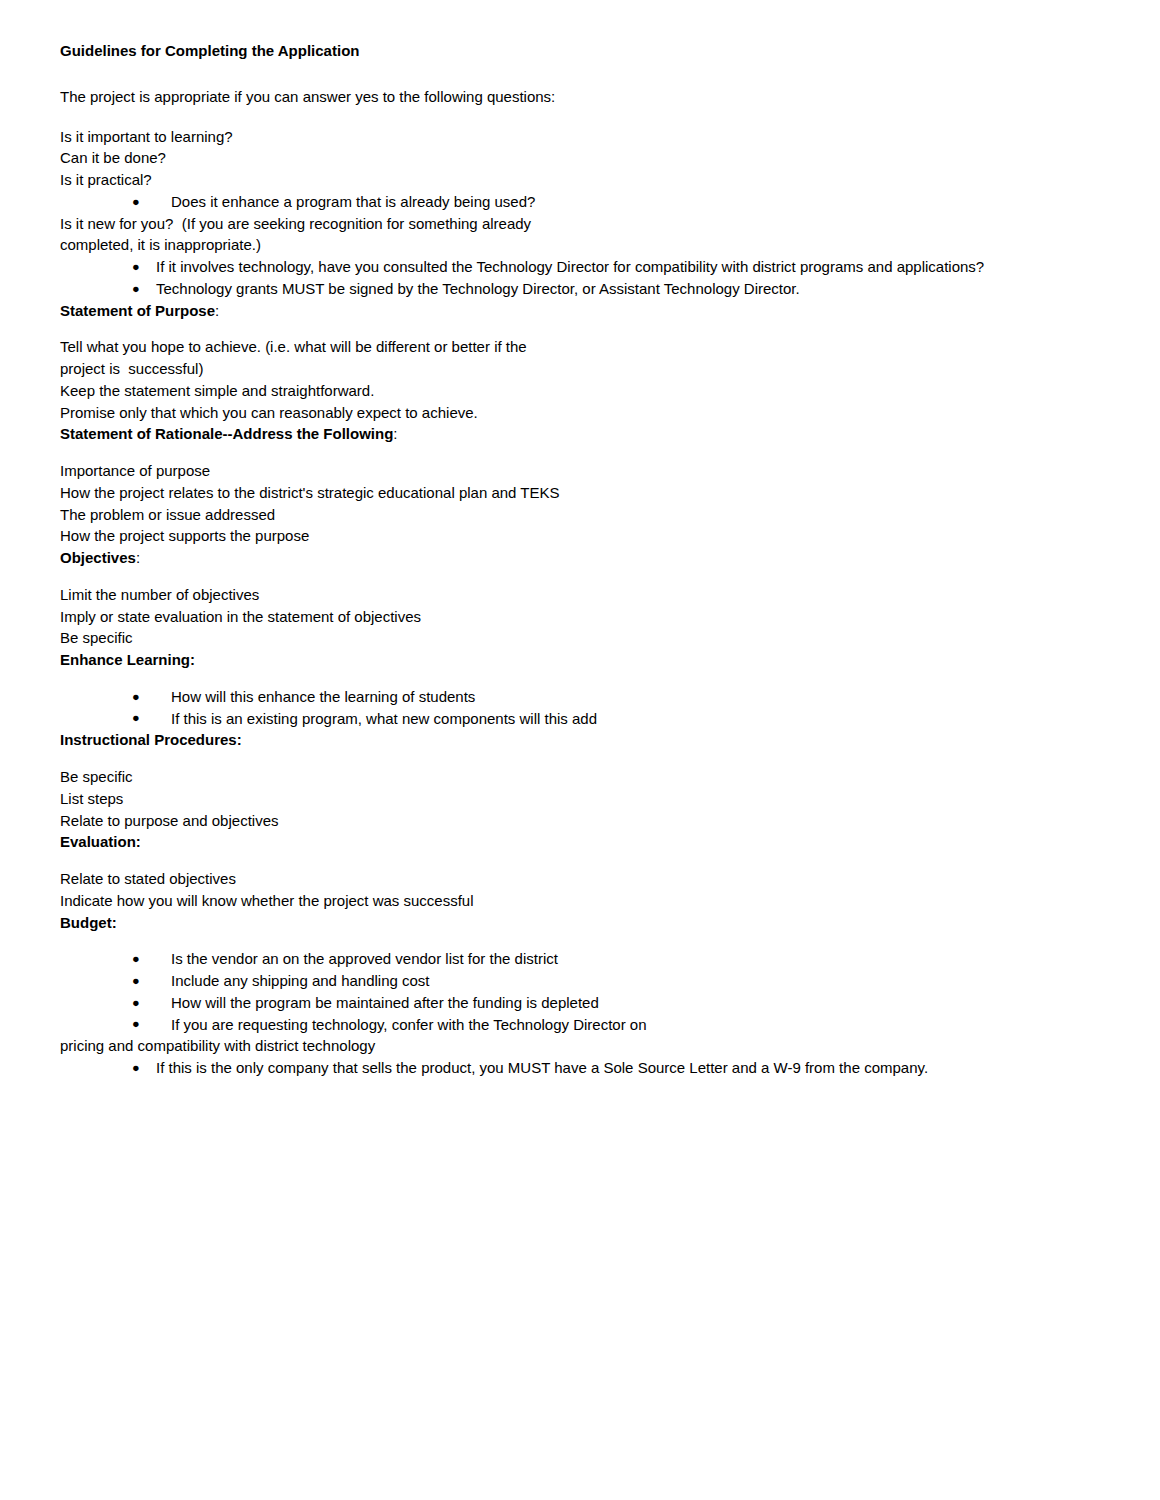Guidelines for Completing the Application
The project is appropriate if you can answer yes to the following questions:
Is it important to learning?
Can it be done?
Is it practical?
Does it enhance a program that is already being used?
Is it new for you? (If you are seeking recognition for something already
completed, it is inappropriate.)
If it involves technology, have you consulted the Technology Director for compatibility with district programs and applications?
Technology grants MUST be signed by the Technology Director, or Assistant Technology Director.
Statement of Purpose
:
Tell what you hope to achieve. (i.e. what will be different or better if the
project is successful)
Keep the statement simple and straightforward.
Promise only that which you can reasonably expect to achieve.
Statement of Rationale--Address the Following
:
Importance of purpose
How the project relates to the district's strategic educational plan and TEKS
The problem or issue addressed
How the project supports the purpose
Objectives
:
Limit the number of objectives
Imply or state evaluation in the statement of objectives
Be specific
Enhance Learning:
How will this enhance the learning of students
If this is an existing program, what new components will this add
Instructional Procedures:
Be specific
List steps
Relate to purpose and objectives
Evaluation:
Relate to stated objectives
Indicate how you will know whether the project was successful
Budget:
Is the vendor an on the approved vendor list for the district
Include any shipping and handling cost
How will the program be maintained after the funding is depleted
If you are requesting technology, confer with the Technology Director on
pricing and compatibility with district technology
If this is the only company that sells the product, you MUST have a Sole Source Letter and a W-9 from the company.